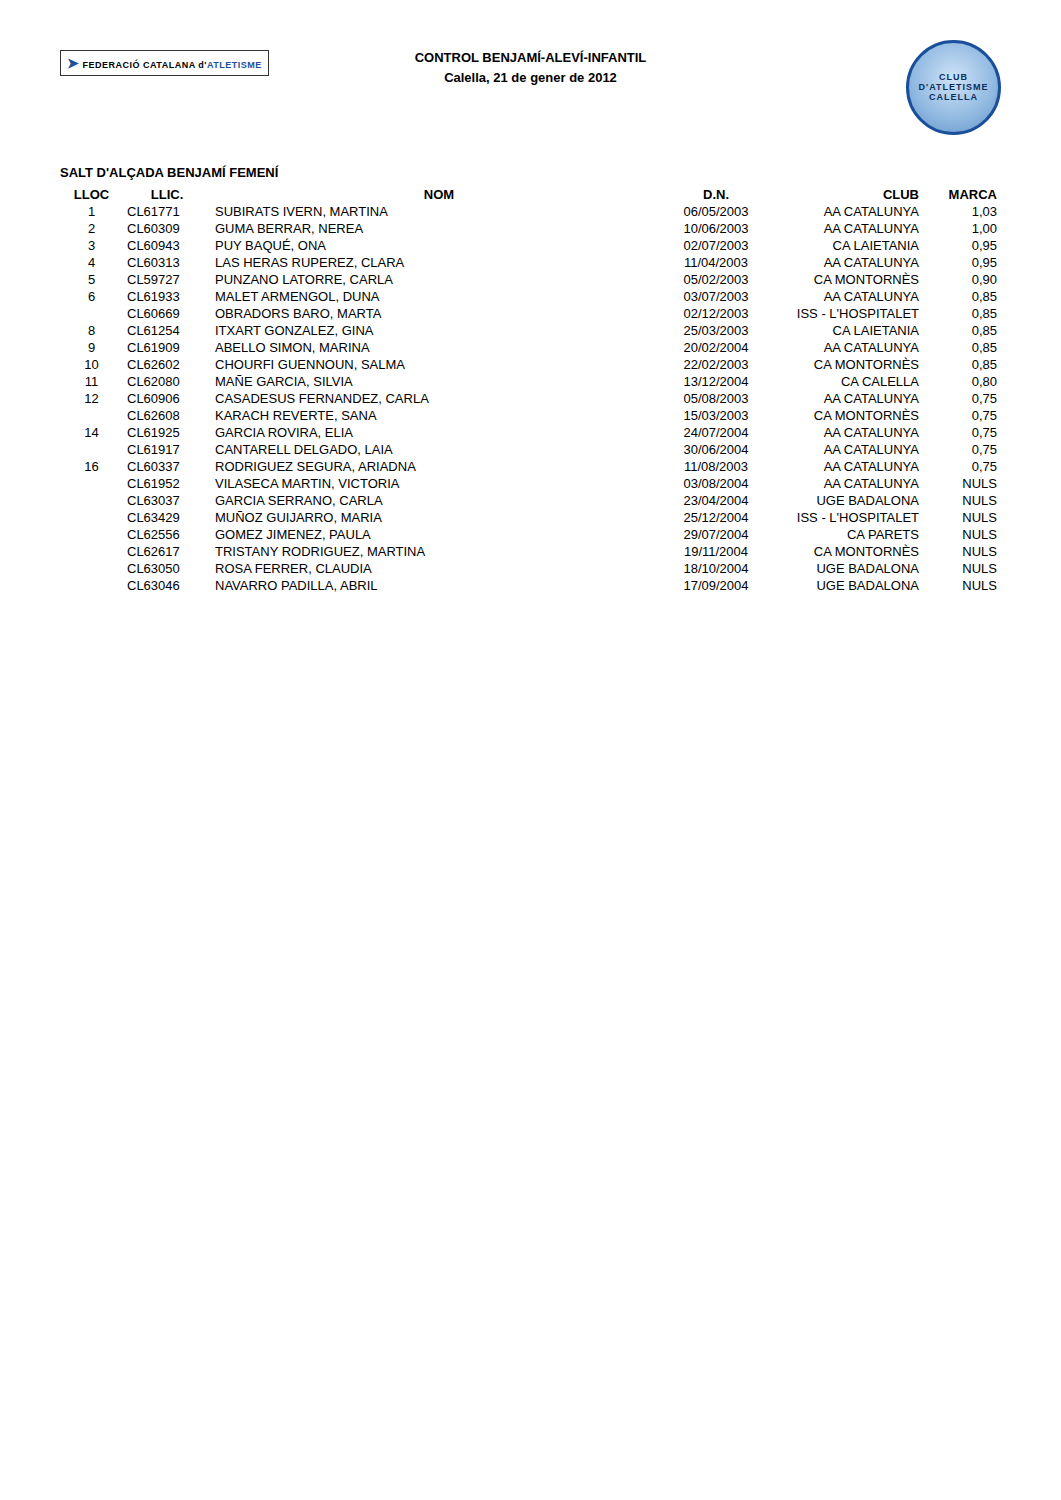➤ FEDERACIÓ CATALANA d'ATLETISME
CONTROL BENJAMÍ-ALEVÍ-INFANTIL
Calella, 21 de gener de 2012
CLUB D'ATLETISME
CALELLA
SALT D'ALÇADA BENJAMÍ FEMENÍ
| LLOC | LLIC. | NOM | D.N. | CLUB | MARCA |
| --- | --- | --- | --- | --- | --- |
| 1 | CL61771 | SUBIRATS IVERN, MARTINA | 06/05/2003 | AA CATALUNYA | 1,03 |
| 2 | CL60309 | GUMA BERRAR, NEREA | 10/06/2003 | AA CATALUNYA | 1,00 |
| 3 | CL60943 | PUY BAQUÉ, ONA | 02/07/2003 | CA LAIETANIA | 0,95 |
| 4 | CL60313 | LAS HERAS RUPEREZ, CLARA | 11/04/2003 | AA CATALUNYA | 0,95 |
| 5 | CL59727 | PUNZANO LATORRE, CARLA | 05/02/2003 | CA MONTORNÈS | 0,90 |
| 6 | CL61933 | MALET ARMENGOL, DUNA | 03/07/2003 | AA CATALUNYA | 0,85 |
| | CL60669 | OBRADORS BARO, MARTA | 02/12/2003 | ISS - L'HOSPITALET | 0,85 |
| 8 | CL61254 | ITXART GONZALEZ, GINA | 25/03/2003 | CA LAIETANIA | 0,85 |
| 9 | CL61909 | ABELLO SIMON, MARINA | 20/02/2004 | AA CATALUNYA | 0,85 |
| 10 | CL62602 | CHOURFI GUENNOUN, SALMA | 22/02/2003 | CA MONTORNÈS | 0,85 |
| 11 | CL62080 | MAÑE GARCIA, SILVIA | 13/12/2004 | CA CALELLA | 0,80 |
| 12 | CL60906 | CASADESUS FERNANDEZ, CARLA | 05/08/2003 | AA CATALUNYA | 0,75 |
| | CL62608 | KARACH REVERTE, SANA | 15/03/2003 | CA MONTORNÈS | 0,75 |
| 14 | CL61925 | GARCIA ROVIRA, ELIA | 24/07/2004 | AA CATALUNYA | 0,75 |
| | CL61917 | CANTARELL DELGADO, LAIA | 30/06/2004 | AA CATALUNYA | 0,75 |
| 16 | CL60337 | RODRIGUEZ SEGURA, ARIADNA | 11/08/2003 | AA CATALUNYA | 0,75 |
| | CL61952 | VILASECA MARTIN, VICTORIA | 03/08/2004 | AA CATALUNYA | NULS |
| | CL63037 | GARCIA SERRANO, CARLA | 23/04/2004 | UGE BADALONA | NULS |
| | CL63429 | MUÑOZ GUIJARRO, MARIA | 25/12/2004 | ISS - L'HOSPITALET | NULS |
| | CL62556 | GOMEZ JIMENEZ, PAULA | 29/07/2004 | CA PARETS | NULS |
| | CL62617 | TRISTANY RODRIGUEZ, MARTINA | 19/11/2004 | CA MONTORNÈS | NULS |
| | CL63050 | ROSA FERRER, CLAUDIA | 18/10/2004 | UGE BADALONA | NULS |
| | CL63046 | NAVARRO PADILLA, ABRIL | 17/09/2004 | UGE BADALONA | NULS |